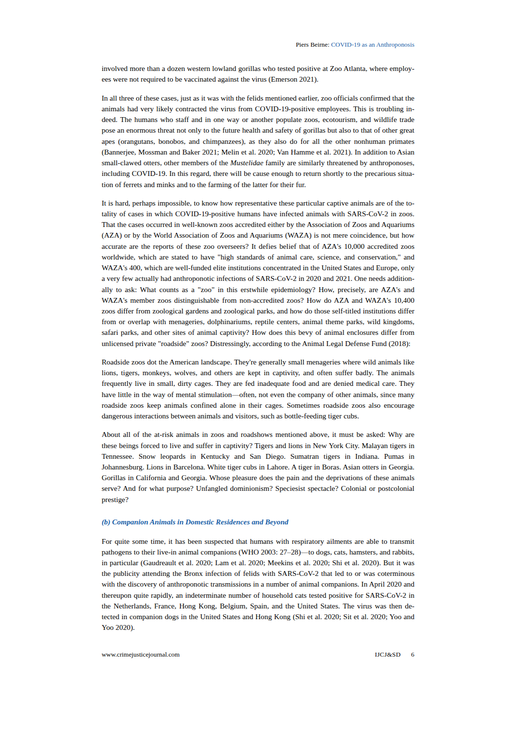Piers Beirne: COVID-19 as an Anthroponosis
involved more than a dozen western lowland gorillas who tested positive at Zoo Atlanta, where employees were not required to be vaccinated against the virus (Emerson 2021).
In all three of these cases, just as it was with the felids mentioned earlier, zoo officials confirmed that the animals had very likely contracted the virus from COVID-19-positive employees. This is troubling indeed. The humans who staff and in one way or another populate zoos, ecotourism, and wildlife trade pose an enormous threat not only to the future health and safety of gorillas but also to that of other great apes (orangutans, bonobos, and chimpanzees), as they also do for all the other nonhuman primates (Bannerjee, Mossman and Baker 2021; Melin et al. 2020; Van Hamme et al. 2021). In addition to Asian small-clawed otters, other members of the Mustelidae family are similarly threatened by anthroponoses, including COVID-19. In this regard, there will be cause enough to return shortly to the precarious situation of ferrets and minks and to the farming of the latter for their fur.
It is hard, perhaps impossible, to know how representative these particular captive animals are of the totality of cases in which COVID-19-positive humans have infected animals with SARS-CoV-2 in zoos. That the cases occurred in well-known zoos accredited either by the Association of Zoos and Aquariums (AZA) or by the World Association of Zoos and Aquariums (WAZA) is not mere coincidence, but how accurate are the reports of these zoo overseers? It defies belief that of AZA's 10,000 accredited zoos worldwide, which are stated to have "high standards of animal care, science, and conservation," and WAZA's 400, which are well-funded elite institutions concentrated in the United States and Europe, only a very few actually had anthroponotic infections of SARS-CoV-2 in 2020 and 2021. One needs additionally to ask: What counts as a "zoo" in this erstwhile epidemiology? How, precisely, are AZA's and WAZA's member zoos distinguishable from non-accredited zoos? How do AZA and WAZA's 10,400 zoos differ from zoological gardens and zoological parks, and how do those self-titled institutions differ from or overlap with menageries, dolphinariums, reptile centers, animal theme parks, wild kingdoms, safari parks, and other sites of animal captivity? How does this bevy of animal enclosures differ from unlicensed private "roadside" zoos? Distressingly, according to the Animal Legal Defense Fund (2018):
Roadside zoos dot the American landscape. They're generally small menageries where wild animals like lions, tigers, monkeys, wolves, and others are kept in captivity, and often suffer badly. The animals frequently live in small, dirty cages. They are fed inadequate food and are denied medical care. They have little in the way of mental stimulation—often, not even the company of other animals, since many roadside zoos keep animals confined alone in their cages. Sometimes roadside zoos also encourage dangerous interactions between animals and visitors, such as bottle-feeding tiger cubs.
About all of the at-risk animals in zoos and roadshows mentioned above, it must be asked: Why are these beings forced to live and suffer in captivity? Tigers and lions in New York City. Malayan tigers in Tennessee. Snow leopards in Kentucky and San Diego. Sumatran tigers in Indiana. Pumas in Johannesburg. Lions in Barcelona. White tiger cubs in Lahore. A tiger in Boras. Asian otters in Georgia. Gorillas in California and Georgia. Whose pleasure does the pain and the deprivations of these animals serve? And for what purpose? Unfangled dominionism? Speciesist spectacle? Colonial or postcolonial prestige?
(b) Companion Animals in Domestic Residences and Beyond
For quite some time, it has been suspected that humans with respiratory ailments are able to transmit pathogens to their live-in animal companions (WHO 2003: 27–28)—to dogs, cats, hamsters, and rabbits, in particular (Gaudreault et al. 2020; Lam et al. 2020; Meekins et al. 2020; Shi et al. 2020). But it was the publicity attending the Bronx infection of felids with SARS-CoV-2 that led to or was coterminous with the discovery of anthroponotic transmissions in a number of animal companions. In April 2020 and thereupon quite rapidly, an indeterminate number of household cats tested positive for SARS-CoV-2 in the Netherlands, France, Hong Kong, Belgium, Spain, and the United States. The virus was then detected in companion dogs in the United States and Hong Kong (Shi et al. 2020; Sit et al. 2020; Yoo and Yoo 2020).
www.crimejusticejournal.com IJCJ&SD6